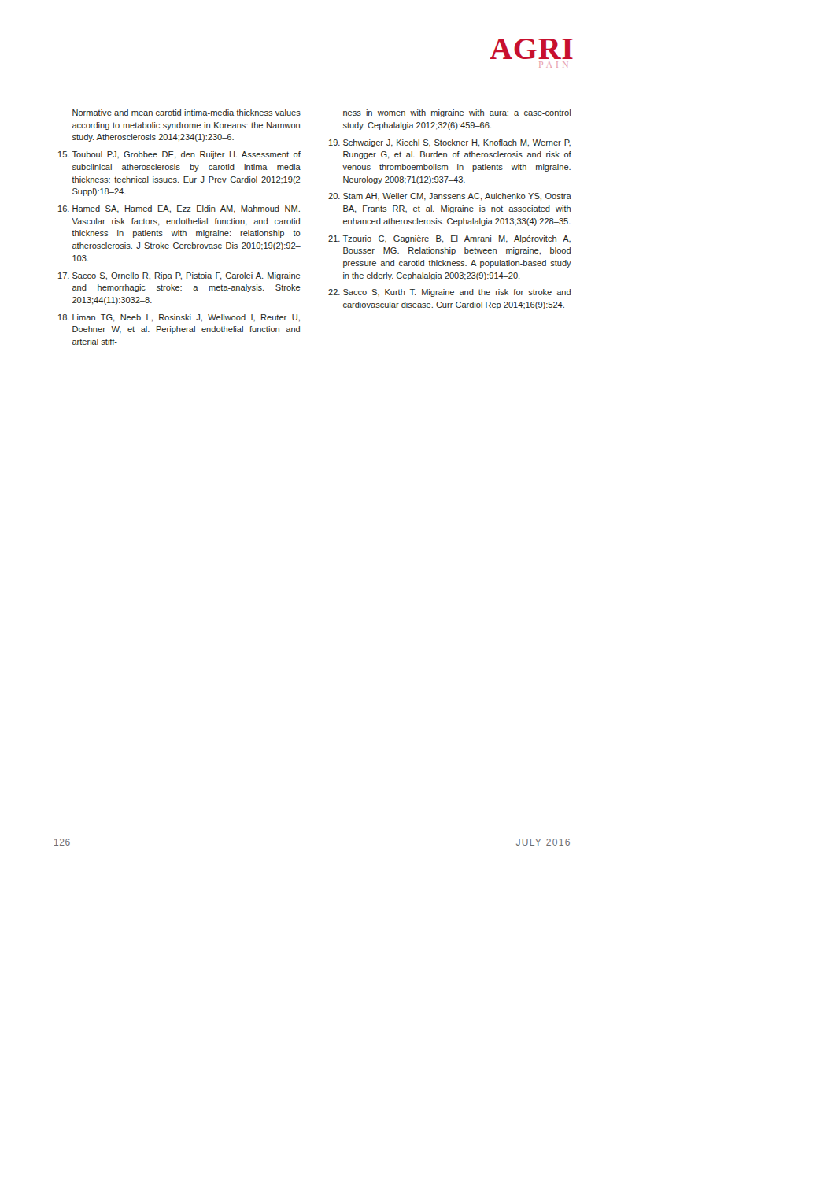AGRI
PAIN
Normative and mean carotid intima-media thickness values according to metabolic syndrome in Koreans: the Namwon study. Atherosclerosis 2014;234(1):230–6.
15. Touboul PJ, Grobbee DE, den Ruijter H. Assessment of subclinical atherosclerosis by carotid intima media thickness: technical issues. Eur J Prev Cardiol 2012;19(2 Suppl):18–24.
16. Hamed SA, Hamed EA, Ezz Eldin AM, Mahmoud NM. Vascular risk factors, endothelial function, and carotid thickness in patients with migraine: relationship to atherosclerosis. J Stroke Cerebrovasc Dis 2010;19(2):92–103.
17. Sacco S, Ornello R, Ripa P, Pistoia F, Carolei A. Migraine and hemorrhagic stroke: a meta-analysis. Stroke 2013;44(11):3032–8.
18. Liman TG, Neeb L, Rosinski J, Wellwood I, Reuter U, Doehner W, et al. Peripheral endothelial function and arterial stiff-
ness in women with migraine with aura: a case-control study. Cephalalgia 2012;32(6):459–66.
19. Schwaiger J, Kiechl S, Stockner H, Knoflach M, Werner P, Rungger G, et al. Burden of atherosclerosis and risk of venous thromboembolism in patients with migraine. Neurology 2008;71(12):937–43.
20. Stam AH, Weller CM, Janssens AC, Aulchenko YS, Oostra BA, Frants RR, et al. Migraine is not associated with enhanced atherosclerosis. Cephalalgia 2013;33(4):228–35.
21. Tzourio C, Gagnière B, El Amrani M, Alpérovitch A, Bousser MG. Relationship between migraine, blood pressure and carotid thickness. A population-based study in the elderly. Cephalalgia 2003;23(9):914–20.
22. Sacco S, Kurth T. Migraine and the risk for stroke and cardiovascular disease. Curr Cardiol Rep 2014;16(9):524.
126
JULY 2016